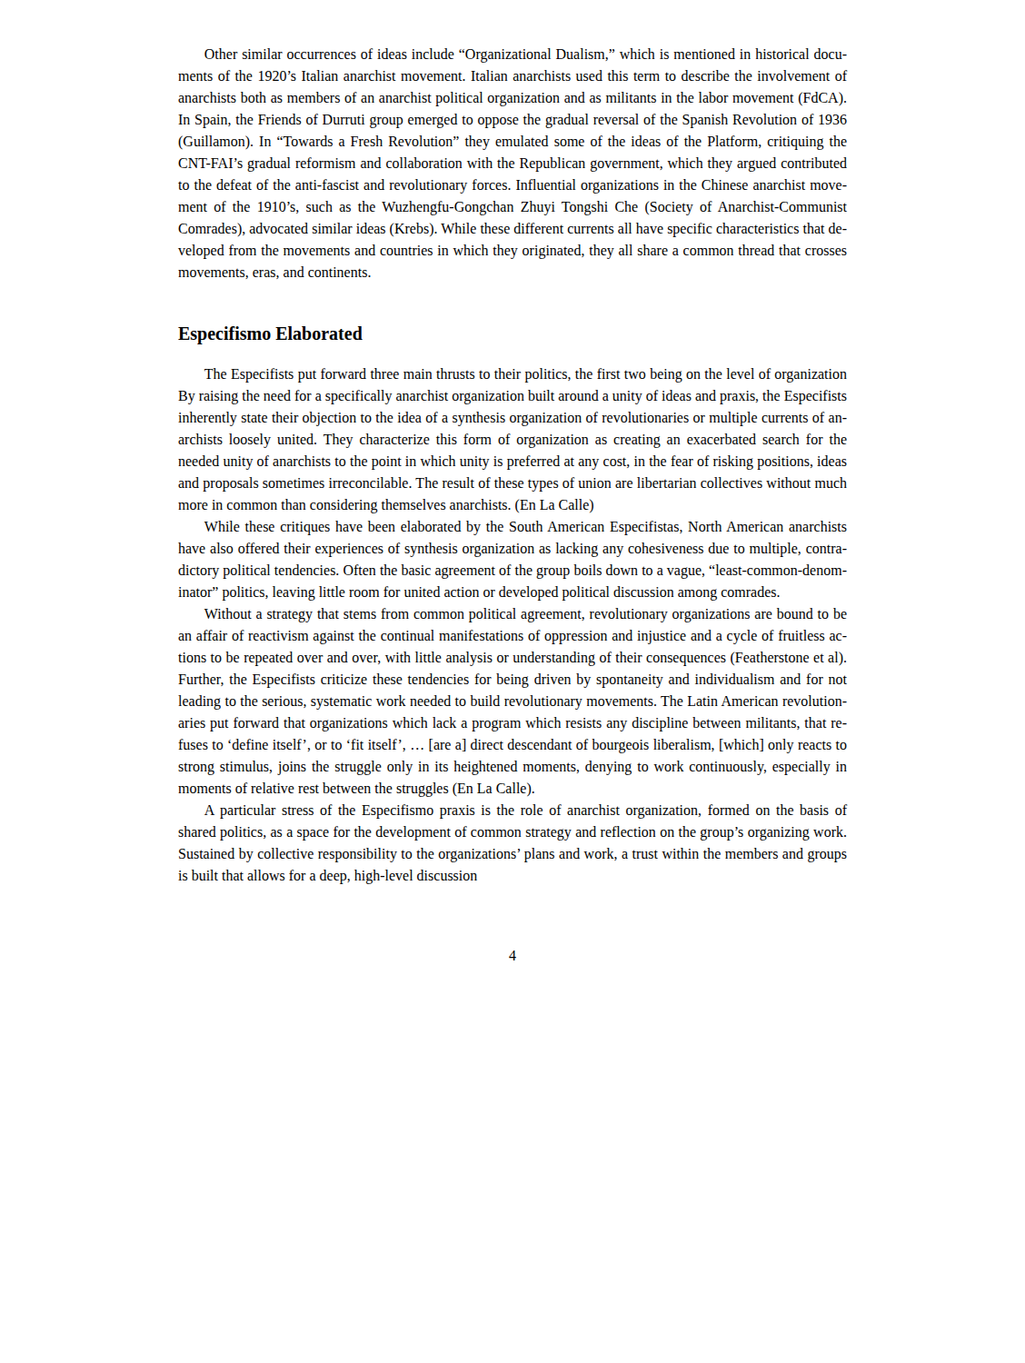Other similar occurrences of ideas include “Organizational Dualism,” which is mentioned in historical documents of the 1920’s Italian anarchist movement. Italian anarchists used this term to describe the involvement of anarchists both as members of an anarchist political organization and as militants in the labor movement (FdCA). In Spain, the Friends of Durruti group emerged to oppose the gradual reversal of the Spanish Revolution of 1936 (Guillamon). In “Towards a Fresh Revolution” they emulated some of the ideas of the Platform, critiquing the CNT-FAI’s gradual reformism and collaboration with the Republican government, which they argued contributed to the defeat of the anti-fascist and revolutionary forces. Influential organizations in the Chinese anarchist movement of the 1910’s, such as the Wuzhengfu-Gongchan Zhuyi Tongshi Che (Society of Anarchist-Communist Comrades), advocated similar ideas (Krebs). While these different currents all have specific characteristics that developed from the movements and countries in which they originated, they all share a common thread that crosses movements, eras, and continents.
Especifismo Elaborated
The Especifists put forward three main thrusts to their politics, the first two being on the level of organization By raising the need for a specifically anarchist organization built around a unity of ideas and praxis, the Especifists inherently state their objection to the idea of a synthesis organization of revolutionaries or multiple currents of anarchists loosely united. They characterize this form of organization as creating an exacerbated search for the needed unity of anarchists to the point in which unity is preferred at any cost, in the fear of risking positions, ideas and proposals sometimes irreconcilable. The result of these types of union are libertarian collectives without much more in common than considering themselves anarchists. (En La Calle)
While these critiques have been elaborated by the South American Especifistas, North American anarchists have also offered their experiences of synthesis organization as lacking any cohesiveness due to multiple, contradictory political tendencies. Often the basic agreement of the group boils down to a vague, “least-common-denominator” politics, leaving little room for united action or developed political discussion among comrades.
Without a strategy that stems from common political agreement, revolutionary organizations are bound to be an affair of reactivism against the continual manifestations of oppression and injustice and a cycle of fruitless actions to be repeated over and over, with little analysis or understanding of their consequences (Featherstone et al). Further, the Especifists criticize these tendencies for being driven by spontaneity and individualism and for not leading to the serious, systematic work needed to build revolutionary movements. The Latin American revolutionaries put forward that organizations which lack a program which resists any discipline between militants, that refuses to ‘define itself’, or to ‘fit itself’, … [are a] direct descendant of bourgeois liberalism, [which] only reacts to strong stimulus, joins the struggle only in its heightened moments, denying to work continuously, especially in moments of relative rest between the struggles (En La Calle).
A particular stress of the Especifismo praxis is the role of anarchist organization, formed on the basis of shared politics, as a space for the development of common strategy and reflection on the group’s organizing work. Sustained by collective responsibility to the organizations’ plans and work, a trust within the members and groups is built that allows for a deep, high-level discussion
4